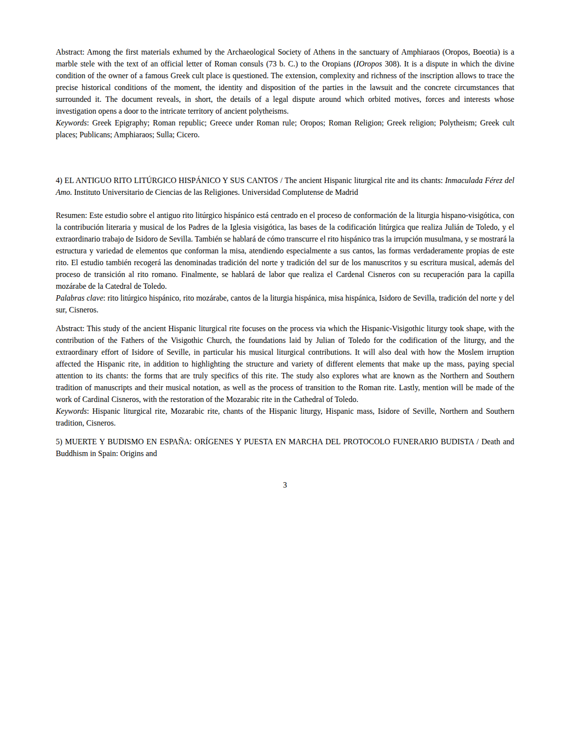Abstract: Among the first materials exhumed by the Archaeological Society of Athens in the sanctuary of Amphiaraos (Oropos, Boeotia) is a marble stele with the text of an official letter of Roman consuls (73 b. C.) to the Oropians (IOropos 308). It is a dispute in which the divine condition of the owner of a famous Greek cult place is questioned. The extension, complexity and richness of the inscription allows to trace the precise historical conditions of the moment, the identity and disposition of the parties in the lawsuit and the concrete circumstances that surrounded it. The document reveals, in short, the details of a legal dispute around which orbited motives, forces and interests whose investigation opens a door to the intricate territory of ancient polytheisms.
Keywords: Greek Epigraphy; Roman republic; Greece under Roman rule; Oropos; Roman Religion; Greek religion; Polytheism; Greek cult places; Publicans; Amphiaraos; Sulla; Cicero.
4) EL ANTIGUO RITO LITÚRGICO HISPÁNICO Y SUS CANTOS / The ancient Hispanic liturgical rite and its chants: Inmaculada Férez del Amo. Instituto Universitario de Ciencias de las Religiones. Universidad Complutense de Madrid
Resumen: Este estudio sobre el antiguo rito litúrgico hispánico está centrado en el proceso de conformación de la liturgia hispano-visigótica, con la contribución literaria y musical de los Padres de la Iglesia visigótica, las bases de la codificación litúrgica que realiza Julián de Toledo, y el extraordinario trabajo de Isidoro de Sevilla. También se hablará de cómo transcurre el rito hispánico tras la irrupción musulmana, y se mostrará la estructura y variedad de elementos que conforman la misa, atendiendo especialmente a sus cantos, las formas verdaderamente propias de este rito. El estudio también recogerá las denominadas tradición del norte y tradición del sur de los manuscritos y su escritura musical, además del proceso de transición al rito romano. Finalmente, se hablará de labor que realiza el Cardenal Cisneros con su recuperación para la capilla mozárabe de la Catedral de Toledo.
Palabras clave: rito litúrgico hispánico, rito mozárabe, cantos de la liturgia hispánica, misa hispánica, Isidoro de Sevilla, tradición del norte y del sur, Cisneros.
Abstract: This study of the ancient Hispanic liturgical rite focuses on the process via which the Hispanic-Visigothic liturgy took shape, with the contribution of the Fathers of the Visigothic Church, the foundations laid by Julian of Toledo for the codification of the liturgy, and the extraordinary effort of Isidore of Seville, in particular his musical liturgical contributions. It will also deal with how the Moslem irruption affected the Hispanic rite, in addition to highlighting the structure and variety of different elements that make up the mass, paying special attention to its chants: the forms that are truly specifics of this rite. The study also explores what are known as the Northern and Southern tradition of manuscripts and their musical notation, as well as the process of transition to the Roman rite. Lastly, mention will be made of the work of Cardinal Cisneros, with the restoration of the Mozarabic rite in the Cathedral of Toledo.
Keywords: Hispanic liturgical rite, Mozarabic rite, chants of the Hispanic liturgy, Hispanic mass, Isidore of Seville, Northern and Southern tradition, Cisneros.
5) MUERTE Y BUDISMO EN ESPAÑA: ORÍGENES Y PUESTA EN MARCHA DEL PROTOCOLO FUNERARIO BUDISTA / Death and Buddhism in Spain: Origins and
3